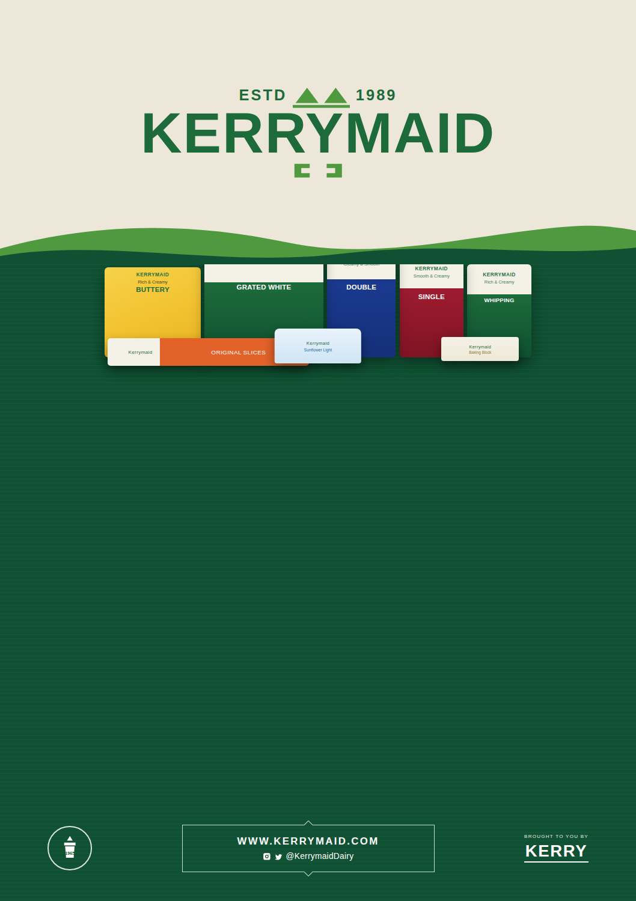ESTD 1989
Kerrymaid
Kerrymaid Rich & Creamy Buttery
Kerrymaid Mild & Creamy Grated White
Kerrymaid Creamy & Smooth Double
Kerrymaid Smooth & Creamy Single
Kerrymaid Rich & Creamy Whipping
Kerrymaid Original Slices
Kerrymaid Sunflower Light
Kerrymaid Baking Block
1965
WWW.KERRYMAID.COM
@KerrymaidDairy
Brought to you by
KERRY